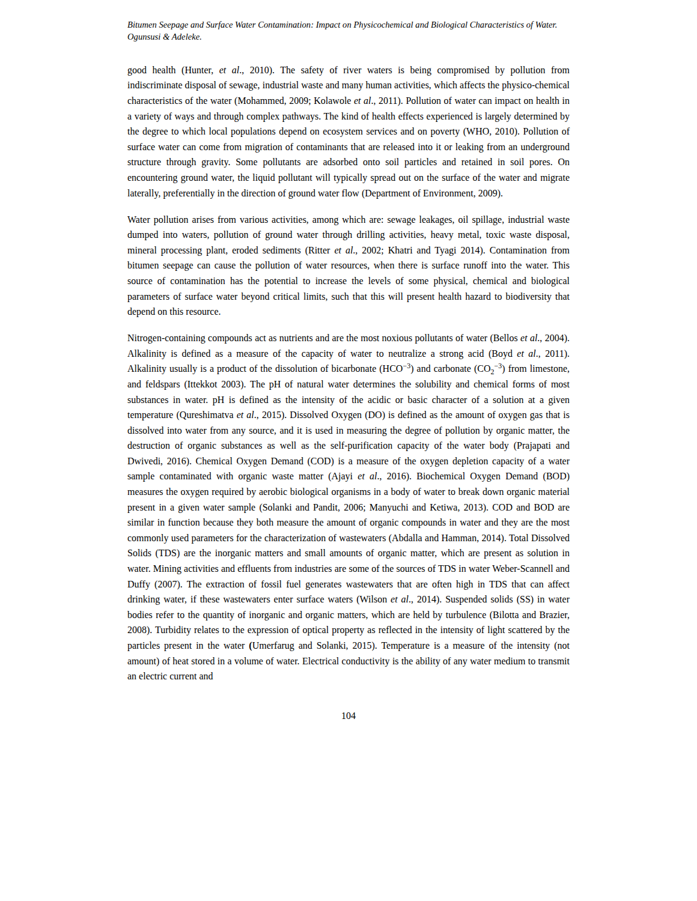Bitumen Seepage and Surface Water Contamination: Impact on Physicochemical and Biological Characteristics of Water.
Ogunsusi & Adeleke.
good health (Hunter, et al., 2010). The safety of river waters is being compromised by pollution from indiscriminate disposal of sewage, industrial waste and many human activities, which affects the physico-chemical characteristics of the water (Mohammed, 2009; Kolawole et al., 2011). Pollution of water can impact on health in a variety of ways and through complex pathways. The kind of health effects experienced is largely determined by the degree to which local populations depend on ecosystem services and on poverty (WHO, 2010). Pollution of surface water can come from migration of contaminants that are released into it or leaking from an underground structure through gravity. Some pollutants are adsorbed onto soil particles and retained in soil pores. On encountering ground water, the liquid pollutant will typically spread out on the surface of the water and migrate laterally, preferentially in the direction of ground water flow (Department of Environment, 2009).
Water pollution arises from various activities, among which are: sewage leakages, oil spillage, industrial waste dumped into waters, pollution of ground water through drilling activities, heavy metal, toxic waste disposal, mineral processing plant, eroded sediments (Ritter et al., 2002; Khatri and Tyagi 2014). Contamination from bitumen seepage can cause the pollution of water resources, when there is surface runoff into the water. This source of contamination has the potential to increase the levels of some physical, chemical and biological parameters of surface water beyond critical limits, such that this will present health hazard to biodiversity that depend on this resource.
Nitrogen-containing compounds act as nutrients and are the most noxious pollutants of water (Bellos et al., 2004). Alkalinity is defined as a measure of the capacity of water to neutralize a strong acid (Boyd et al., 2011). Alkalinity usually is a product of the dissolution of bicarbonate (HCO−3) and carbonate (CO2−3) from limestone, and feldspars (Ittekkot 2003). The pH of natural water determines the solubility and chemical forms of most substances in water. pH is defined as the intensity of the acidic or basic character of a solution at a given temperature (Qureshimatva et al., 2015). Dissolved Oxygen (DO) is defined as the amount of oxygen gas that is dissolved into water from any source, and it is used in measuring the degree of pollution by organic matter, the destruction of organic substances as well as the self-purification capacity of the water body (Prajapati and Dwivedi, 2016). Chemical Oxygen Demand (COD) is a measure of the oxygen depletion capacity of a water sample contaminated with organic waste matter (Ajayi et al., 2016). Biochemical Oxygen Demand (BOD) measures the oxygen required by aerobic biological organisms in a body of water to break down organic material present in a given water sample (Solanki and Pandit, 2006; Manyuchi and Ketiwa, 2013). COD and BOD are similar in function because they both measure the amount of organic compounds in water and they are the most commonly used parameters for the characterization of wastewaters (Abdalla and Hamman, 2014). Total Dissolved Solids (TDS) are the inorganic matters and small amounts of organic matter, which are present as solution in water. Mining activities and effluents from industries are some of the sources of TDS in water Weber-Scannell and Duffy (2007). The extraction of fossil fuel generates wastewaters that are often high in TDS that can affect drinking water, if these wastewaters enter surface waters (Wilson et al., 2014). Suspended solids (SS) in water bodies refer to the quantity of inorganic and organic matters, which are held by turbulence (Bilotta and Brazier, 2008). Turbidity relates to the expression of optical property as reflected in the intensity of light scattered by the particles present in the water (Umerfarug and Solanki, 2015). Temperature is a measure of the intensity (not amount) of heat stored in a volume of water. Electrical conductivity is the ability of any water medium to transmit an electric current and
104